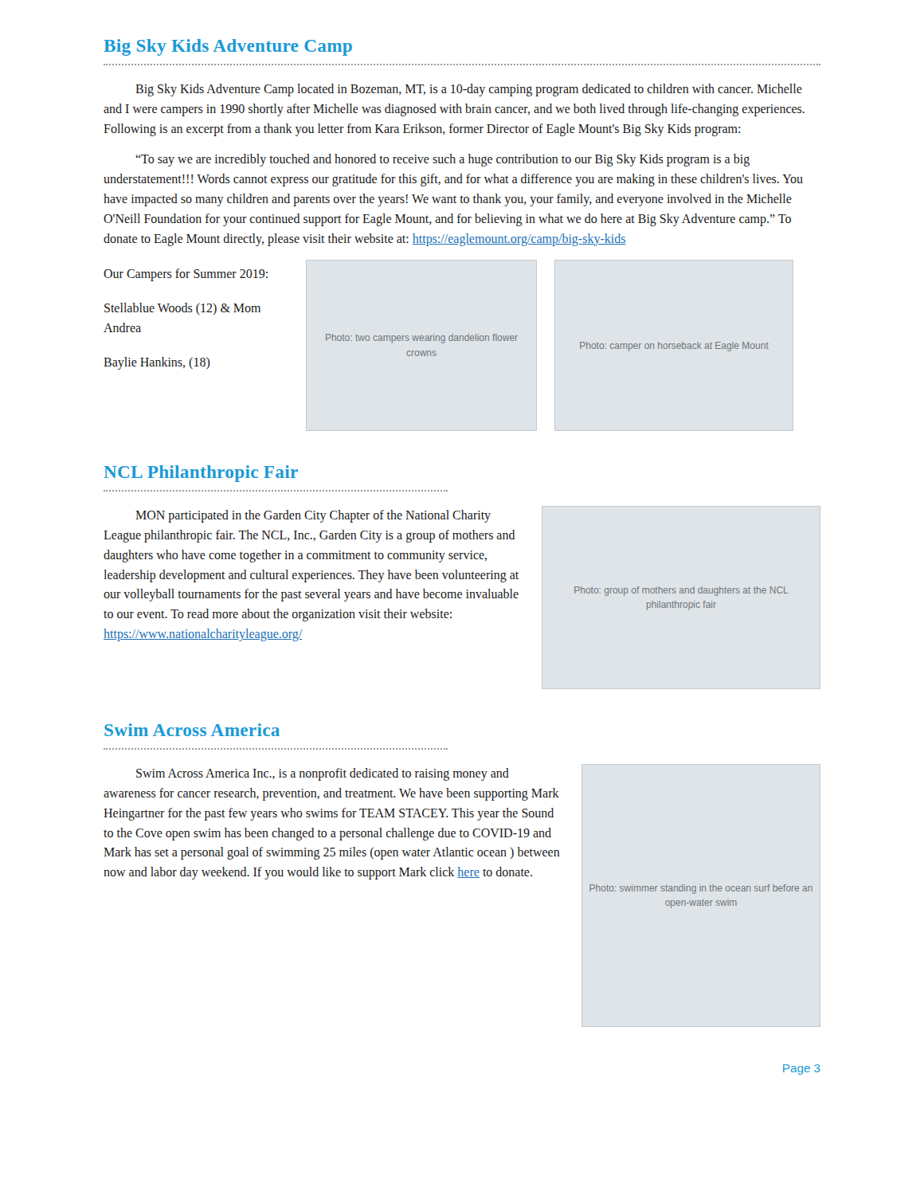Big Sky Kids Adventure Camp
Big Sky Kids Adventure Camp located in Bozeman, MT, is a 10-day camping program dedicated to children with cancer. Michelle and I were campers in 1990 shortly after Michelle was diagnosed with brain cancer, and we both lived through life-changing experiences. Following is an excerpt from a thank you letter from Kara Erikson, former Director of Eagle Mount's Big Sky Kids program:
“To say we are incredibly touched and honored to receive such a huge contribution to our Big Sky Kids program is a big understatement!!! Words cannot express our gratitude for this gift, and for what a difference you are making in these children's lives. You have impacted so many children and parents over the years! We want to thank you, your family, and everyone involved in the Michelle O'Neill Foundation for your continued support for Eagle Mount, and for believing in what we do here at Big Sky Adventure camp.” To donate to Eagle Mount directly, please visit their website at: https://eaglemount.org/camp/big-sky-kids
Our Campers for Summer 2019:
Stellablue Woods (12) & Mom Andrea
Baylie Hankins, (18)
Photo: two campers wearing dandelion flower crowns
Photo: camper on horseback at Eagle Mount
NCL Philanthropic Fair
MON participated in the Garden City Chapter of the National Charity League philanthropic fair. The NCL, Inc., Garden City is a group of mothers and daughters who have come together in a commitment to community service, leadership development and cultural experiences. They have been volunteering at our volleyball tournaments for the past several years and have become invaluable to our event. To read more about the organization visit their website: https://www.nationalcharityleague.org/
Photo: group of mothers and daughters at the NCL philanthropic fair
Swim Across America
Swim Across America Inc., is a nonprofit dedicated to raising money and awareness for cancer research, prevention, and treatment. We have been supporting Mark Heingartner for the past few years who swims for TEAM STACEY. This year the Sound to the Cove open swim has been changed to a personal challenge due to COVID-19 and Mark has set a personal goal of swimming 25 miles (open water Atlantic ocean ) between now and labor day weekend. If you would like to support Mark click here to donate.
Photo: swimmer standing in the ocean surf before an open-water swim
Page 3